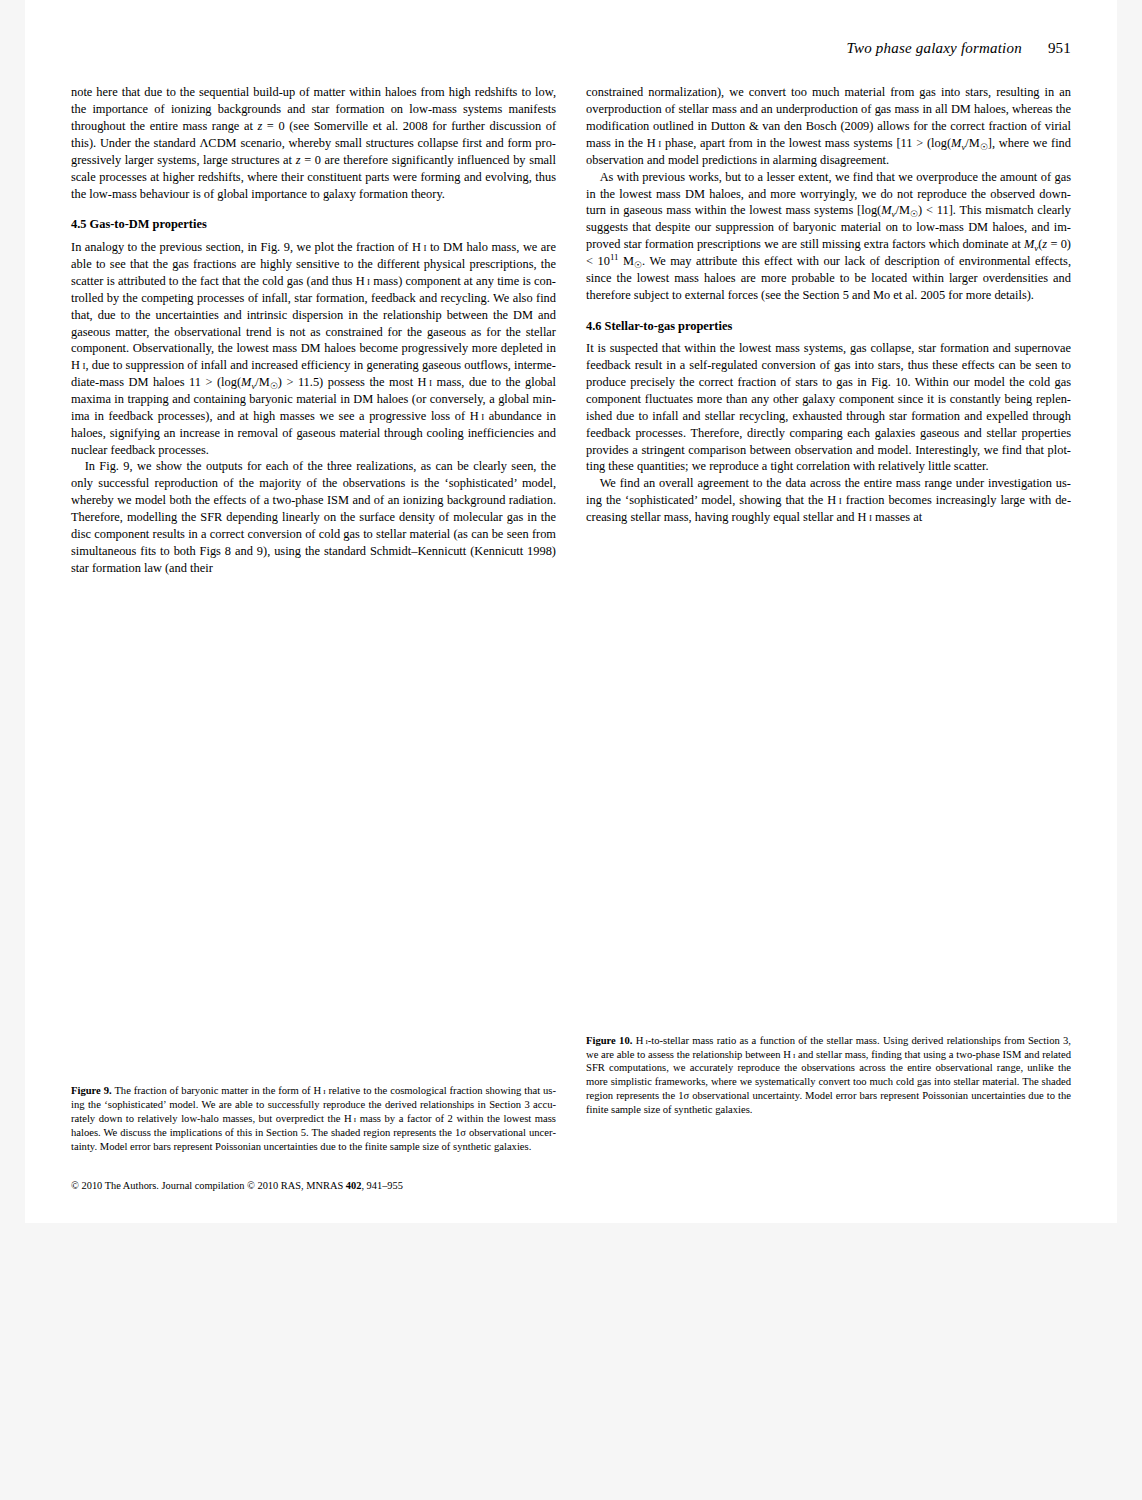Two phase galaxy formation 951
note here that due to the sequential build-up of matter within haloes from high redshifts to low, the importance of ionizing backgrounds and star formation on low-mass systems manifests throughout the entire mass range at z = 0 (see Somerville et al. 2008 for further discussion of this). Under the standard ΛCDM scenario, whereby small structures collapse first and form progressively larger systems, large structures at z = 0 are therefore significantly influenced by small scale processes at higher redshifts, where their constituent parts were forming and evolving, thus the low-mass behaviour is of global importance to galaxy formation theory.
4.5 Gas-to-DM properties
In analogy to the previous section, in Fig. 9, we plot the fraction of H i to DM halo mass, we are able to see that the gas fractions are highly sensitive to the different physical prescriptions, the scatter is attributed to the fact that the cold gas (and thus H i mass) component at any time is controlled by the competing processes of infall, star formation, feedback and recycling. We also find that, due to the uncertainties and intrinsic dispersion in the relationship between the DM and gaseous matter, the observational trend is not as constrained for the gaseous as for the stellar component. Observationally, the lowest mass DM haloes become progressively more depleted in H i, due to suppression of infall and increased efficiency in generating gaseous outflows, intermediate-mass DM haloes 11 > (log(Mv/M☉) > 11.5) possess the most H i mass, due to the global maxima in trapping and containing baryonic material in DM haloes (or conversely, a global minima in feedback processes), and at high masses we see a progressive loss of H i abundance in haloes, signifying an increase in removal of gaseous material through cooling inefficiencies and nuclear feedback processes.
In Fig. 9, we show the outputs for each of the three realizations, as can be clearly seen, the only successful reproduction of the majority of the observations is the ‘sophisticated’ model, whereby we model both the effects of a two-phase ISM and of an ionizing background radiation. Therefore, modelling the SFR depending linearly on the surface density of molecular gas in the disc component results in a correct conversion of cold gas to stellar material (as can be seen from simultaneous fits to both Figs 8 and 9), using the standard Schmidt–Kennicutt (Kennicutt 1998) star formation law (and their
Figure 9. The fraction of baryonic matter in the form of H i relative to the cosmological fraction showing that using the ‘sophisticated’ model. We are able to successfully reproduce the derived relationships in Section 3 accurately down to relatively low-halo masses, but overpredict the H i mass by a factor of 2 within the lowest mass haloes. We discuss the implications of this in Section 5. The shaded region represents the 1σ observational uncertainty. Model error bars represent Poissonian uncertainties due to the finite sample size of synthetic galaxies.
constrained normalization), we convert too much material from gas into stars, resulting in an overproduction of stellar mass and an underproduction of gas mass in all DM haloes, whereas the modification outlined in Dutton & van den Bosch (2009) allows for the correct fraction of virial mass in the H i phase, apart from in the lowest mass systems [11 > (log(Mv/M☉], where we find observation and model predictions in alarming disagreement.
As with previous works, but to a lesser extent, we find that we overproduce the amount of gas in the lowest mass DM haloes, and more worryingly, we do not reproduce the observed down-turn in gaseous mass within the lowest mass systems [log(Mv/M☉) < 11]. This mismatch clearly suggests that despite our suppression of baryonic material on to low-mass DM haloes, and improved star formation prescriptions we are still missing extra factors which dominate at Mv(z = 0) < 1011 M☉. We may attribute this effect with our lack of description of environmental effects, since the lowest mass haloes are more probable to be located within larger overdensities and therefore subject to external forces (see the Section 5 and Mo et al. 2005 for more details).
4.6 Stellar-to-gas properties
It is suspected that within the lowest mass systems, gas collapse, star formation and supernovae feedback result in a self-regulated conversion of gas into stars, thus these effects can be seen to produce precisely the correct fraction of stars to gas in Fig. 10. Within our model the cold gas component fluctuates more than any other galaxy component since it is constantly being replenished due to infall and stellar recycling, exhausted through star formation and expelled through feedback processes. Therefore, directly comparing each galaxies gaseous and stellar properties provides a stringent comparison between observation and model. Interestingly, we find that plotting these quantities; we reproduce a tight correlation with relatively little scatter.
We find an overall agreement to the data across the entire mass range under investigation using the ‘sophisticated’ model, showing that the H i fraction becomes increasingly large with decreasing stellar mass, having roughly equal stellar and H i masses at
Figure 10. H i-to-stellar mass ratio as a function of the stellar mass. Using derived relationships from Section 3, we are able to assess the relationship between H i and stellar mass, finding that using a two-phase ISM and related SFR computations, we accurately reproduce the observations across the entire observational range, unlike the more simplistic frameworks, where we systematically convert too much cold gas into stellar material. The shaded region represents the 1σ observational uncertainty. Model error bars represent Poissonian uncertainties due to the finite sample size of synthetic galaxies.
© 2010 The Authors. Journal compilation © 2010 RAS, MNRAS 402, 941–955